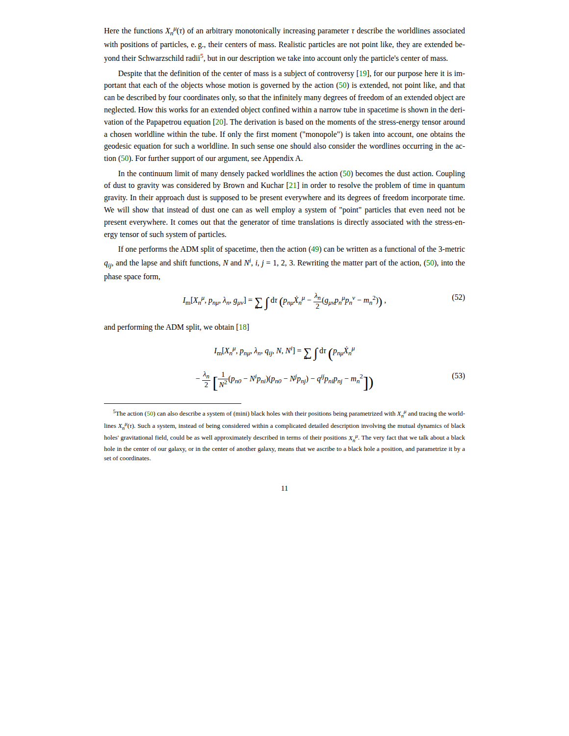Here the functions Xnμ(τ) of an arbitrary monotonically increasing parameter τ describe the worldlines associated with positions of particles, e. g., their centers of mass. Realistic particles are not point like, they are extended beyond their Schwarzschild radii5, but in our description we take into account only the particle's center of mass.
Despite that the definition of the center of mass is a subject of controversy [19], for our purpose here it is important that each of the objects whose motion is governed by the action (50) is extended, not point like, and that can be described by four coordinates only, so that the infinitely many degrees of freedom of an extended object are neglected. How this works for an extended object confined within a narrow tube in spacetime is shown in the derivation of the Papapetrou equation [20]. The derivation is based on the moments of the stress-energy tensor around a chosen worldline within the tube. If only the first moment ("monopole") is taken into account, one obtains the geodesic equation for such a worldline. In such sense one should also consider the wordlines occurring in the action (50). For further support of our argument, see Appendix A.
In the continuum limit of many densely packed worldlines the action (50) becomes the dust action. Coupling of dust to gravity was considered by Brown and Kuchar [21] in order to resolve the problem of time in quantum gravity. In their approach dust is supposed to be present everywhere and its degrees of freedom incorporate time. We will show that instead of dust one can as well employ a system of "point" particles that even need not be present everywhere. It comes out that the generator of time translations is directly associated with the stress-energy tensor of such system of particles.
If one performs the ADM split of spacetime, then the action (49) can be written as a functional of the 3-metric qij, and the lapse and shift functions, N and Ni, i, j = 1, 2, 3. Rewriting the matter part of the action, (50), into the phase space form,
Im[Xnμ, pnμ, λn, gμν] = ∑n ∫ dτ (pnμ Ẋnμ − λn 2(gμν pnμ pnν − mn2)) , (52)
and performing the ADM split, we obtain [18]
Im[Xnμ, pnμ, λn, qij, N, Ni] = ∑n ∫ dτ (pnμ Ẋnμ − λn 2 [1 N2(pn0 − Ni pni)(pn0 − Nj pnj) − qij pni pnj − mn2]) (53)
5The action (50) can also describe a system of (mini) black holes with their positions being parametrized with Xnμ and tracing the worldlines Xnμ(τ). Such a system, instead of being considered within a complicated detailed description involving the mutual dynamics of black holes' gravitational field, could be as well approximately described in terms of their positions Xnμ. The very fact that we talk about a black hole in the center of our galaxy, or in the center of another galaxy, means that we ascribe to a black hole a position, and parametrize it by a set of coordinates.
11